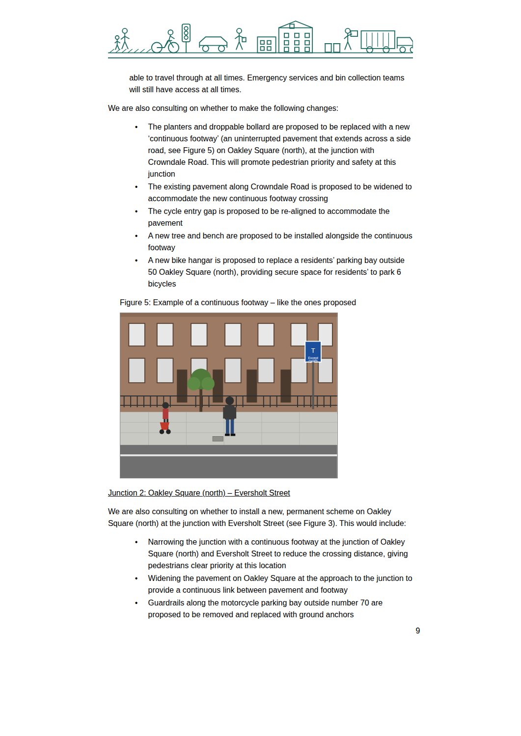able to travel through at all times. Emergency services and bin collection teams will still have access at all times.
We are also consulting on whether to make the following changes:
The planters and droppable bollard are proposed to be replaced with a new ‘continuous footway’ (an uninterrupted pavement that extends across a side road, see Figure 5) on Oakley Square (north), at the junction with Crowndale Road. This will promote pedestrian priority and safety at this junction
The existing pavement along Crowndale Road is proposed to be widened to accommodate the new continuous footway crossing
The cycle entry gap is proposed to be re-aligned to accommodate the pavement
A new tree and bench are proposed to be installed alongside the continuous footway
A new bike hangar is proposed to replace a residents’ parking bay outside 50 Oakley Square (north), providing secure space for residents’ to park 6 bicycles
Figure 5: Example of a continuous footway – like the ones proposed
T Except cycles
Junction 2: Oakley Square (north) – Eversholt Street
We are also consulting on whether to install a new, permanent scheme on Oakley Square (north) at the junction with Eversholt Street (see Figure 3). This would include:
Narrowing the junction with a continuous footway at the junction of Oakley Square (north) and Eversholt Street to reduce the crossing distance, giving pedestrians clear priority at this location
Widening the pavement on Oakley Square at the approach to the junction to provide a continuous link between pavement and footway
Guardrails along the motorcycle parking bay outside number 70 are proposed to be removed and replaced with ground anchors
9